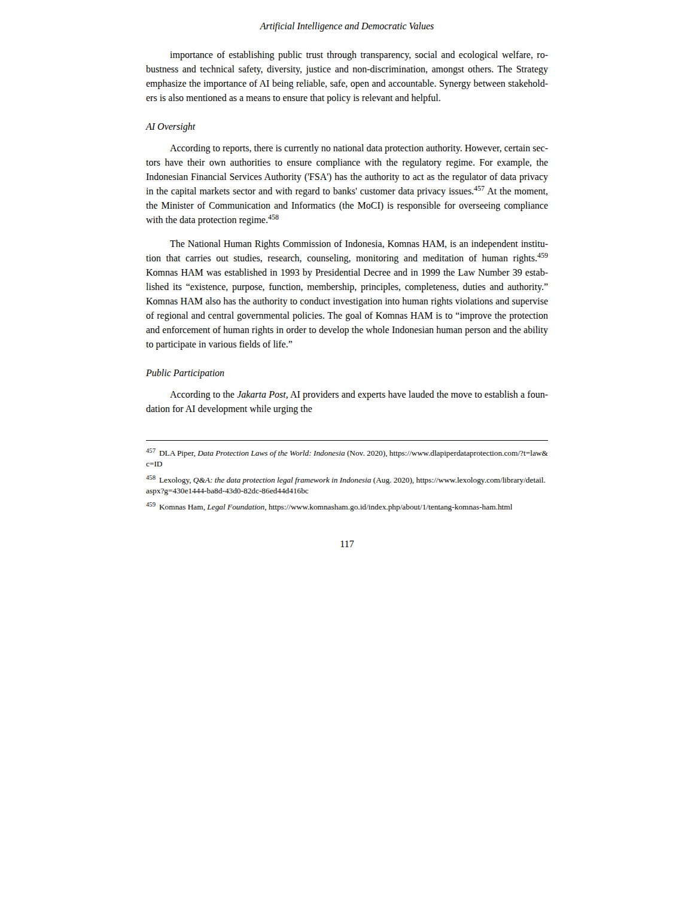Artificial Intelligence and Democratic Values
importance of establishing public trust through transparency, social and ecological welfare, robustness and technical safety, diversity, justice and non-discrimination, amongst others. The Strategy emphasize the importance of AI being reliable, safe, open and accountable. Synergy between stakeholders is also mentioned as a means to ensure that policy is relevant and helpful.
AI Oversight
According to reports, there is currently no national data protection authority. However, certain sectors have their own authorities to ensure compliance with the regulatory regime. For example, the Indonesian Financial Services Authority ('FSA') has the authority to act as the regulator of data privacy in the capital markets sector and with regard to banks' customer data privacy issues.457 At the moment, the Minister of Communication and Informatics (the MoCI) is responsible for overseeing compliance with the data protection regime.458
The National Human Rights Commission of Indonesia, Komnas HAM, is an independent institution that carries out studies, research, counseling, monitoring and meditation of human rights.459 Komnas HAM was established in 1993 by Presidential Decree and in 1999 the Law Number 39 established its “existence, purpose, function, membership, principles, completeness, duties and authority.” Komnas HAM also has the authority to conduct investigation into human rights violations and supervise of regional and central governmental policies. The goal of Komnas HAM is to “improve the protection and enforcement of human rights in order to develop the whole Indonesian human person and the ability to participate in various fields of life.”
Public Participation
According to the Jakarta Post, AI providers and experts have lauded the move to establish a foundation for AI development while urging the
457 DLA Piper, Data Protection Laws of the World: Indonesia (Nov. 2020), https://www.dlapiperdataprotection.com/?t=law&c=ID
458 Lexology, Q&A: the data protection legal framework in Indonesia (Aug. 2020), https://www.lexology.com/library/detail.aspx?g=430e1444-ba8d-43d0-82dc-86ed44d416bc
459 Komnas Ham, Legal Foundation, https://www.komnasham.go.id/index.php/about/1/tentang-komnas-ham.html
117